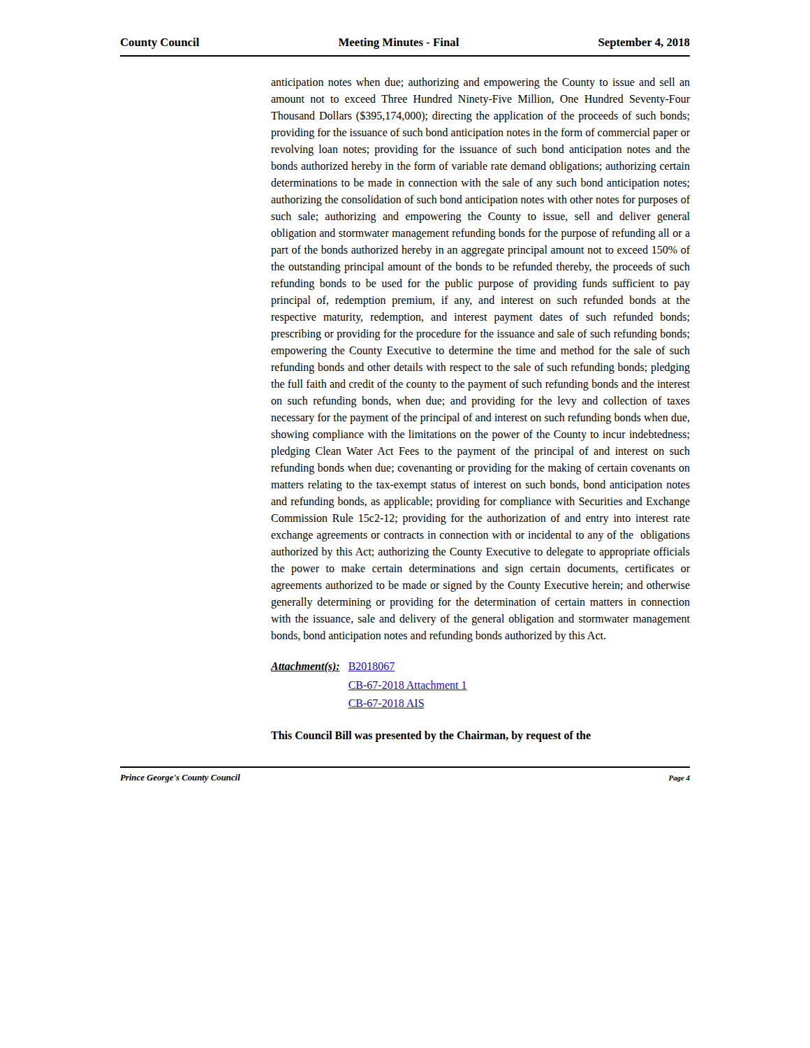County Council
Meeting Minutes - Final
September 4, 2018
anticipation notes when due; authorizing and empowering the County to issue and sell an amount not to exceed Three Hundred Ninety-Five Million, One Hundred Seventy-Four Thousand Dollars ($395,174,000); directing the application of the proceeds of such bonds; providing for the issuance of such bond anticipation notes in the form of commercial paper or revolving loan notes; providing for the issuance of such bond anticipation notes and the bonds authorized hereby in the form of variable rate demand obligations; authorizing certain determinations to be made in connection with the sale of any such bond anticipation notes; authorizing the consolidation of such bond anticipation notes with other notes for purposes of such sale; authorizing and empowering the County to issue, sell and deliver general obligation and stormwater management refunding bonds for the purpose of refunding all or a part of the bonds authorized hereby in an aggregate principal amount not to exceed 150% of the outstanding principal amount of the bonds to be refunded thereby, the proceeds of such refunding bonds to be used for the public purpose of providing funds sufficient to pay principal of, redemption premium, if any, and interest on such refunded bonds at the respective maturity, redemption, and interest payment dates of such refunded bonds; prescribing or providing for the procedure for the issuance and sale of such refunding bonds; empowering the County Executive to determine the time and method for the sale of such refunding bonds and other details with respect to the sale of such refunding bonds; pledging the full faith and credit of the county to the payment of such refunding bonds and the interest on such refunding bonds, when due; and providing for the levy and collection of taxes necessary for the payment of the principal of and interest on such refunding bonds when due, showing compliance with the limitations on the power of the County to incur indebtedness; pledging Clean Water Act Fees to the payment of the principal of and interest on such refunding bonds when due; covenanting or providing for the making of certain covenants on matters relating to the tax-exempt status of interest on such bonds, bond anticipation notes and refunding bonds, as applicable; providing for compliance with Securities and Exchange Commission Rule 15c2-12; providing for the authorization of and entry into interest rate exchange agreements or contracts in connection with or incidental to any of the obligations authorized by this Act; authorizing the County Executive to delegate to appropriate officials the power to make certain determinations and sign certain documents, certificates or agreements authorized to be made or signed by the County Executive herein; and otherwise generally determining or providing for the determination of certain matters in connection with the issuance, sale and delivery of the general obligation and stormwater management bonds, bond anticipation notes and refunding bonds authorized by this Act.
Attachment(s):
B2018067
CB-67-2018 Attachment 1
CB-67-2018 AIS
This Council Bill was presented by the Chairman, by request of the
Prince George's County Council
Page 4